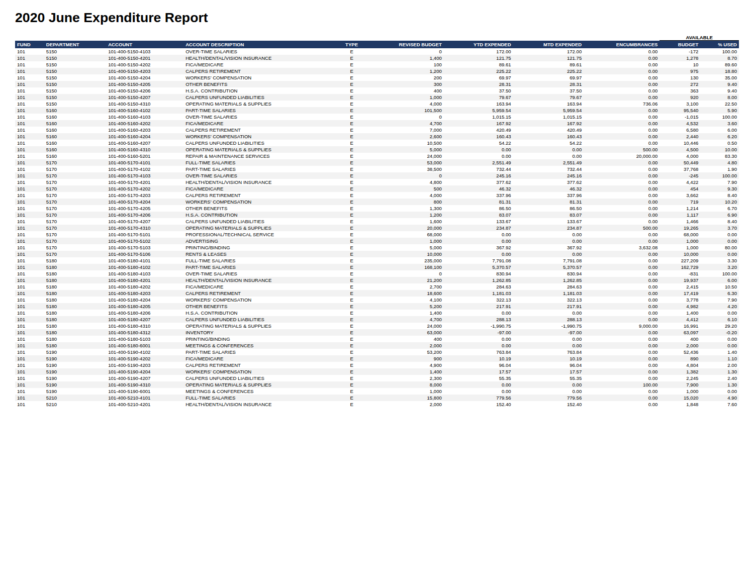2020 June Expenditure Report
| | AVAILABLE |
| --- | --- |
| FUND | DEPARTMENT | ACCOUNT | ACCOUNT DESCRIPTION | TYPE | REVISED BUDGET | YTD EXPENDED | MTD EXPENDED | ENCUMBRANCES | BUDGET | % USED |
| 101 | 5150 | 101-400-5150-4103 | OVER-TIME SALARIES | E | 0 | 172.00 | 172.00 | 0.00 | -172 | 100.00 |
| 101 | 5150 | 101-400-5150-4201 | HEALTH/DENTAL/VISION INSURANCE | E | 1,400 | 121.75 | 121.75 | 0.00 | 1,278 | 8.70 |
| 101 | 5150 | 101-400-5150-4202 | FICA/MEDICARE | E | 100 | 89.61 | 89.61 | 0.00 | 10 | 89.60 |
| 101 | 5150 | 101-400-5150-4203 | CALPERS RETIREMENT | E | 1,200 | 225.22 | 225.22 | 0.00 | 975 | 18.80 |
| 101 | 5150 | 101-400-5150-4204 | WORKERS' COMPENSATION | E | 200 | 69.97 | 69.97 | 0.00 | 130 | 35.00 |
| 101 | 5150 | 101-400-5150-4205 | OTHER BENEFITS | E | 300 | 28.31 | 28.31 | 0.00 | 272 | 9.40 |
| 101 | 5150 | 101-400-5150-4206 | H.S.A. CONTRIBUTION | E | 400 | 37.50 | 37.50 | 0.00 | 363 | 9.40 |
| 101 | 5150 | 101-400-5150-4207 | CALPERS UNFUNDED LIABILITIES | E | 1,000 | 79.67 | 79.67 | 0.00 | 920 | 8.00 |
| 101 | 5150 | 101-400-5150-4310 | OPERATING MATERIALS & SUPPLIES | E | 4,000 | 163.94 | 163.94 | 736.06 | 3,100 | 22.50 |
| 101 | 5160 | 101-400-5160-4102 | PART-TIME SALARIES | E | 101,500 | 5,959.54 | 5,959.54 | 0.00 | 95,540 | 5.90 |
| 101 | 5160 | 101-400-5160-4103 | OVER-TIME SALARIES | E | 0 | 1,015.15 | 1,015.15 | 0.00 | -1,015 | 100.00 |
| 101 | 5160 | 101-400-5160-4202 | FICA/MEDICARE | E | 4,700 | 167.92 | 167.92 | 0.00 | 4,532 | 3.60 |
| 101 | 5160 | 101-400-5160-4203 | CALPERS RETIREMENT | E | 7,000 | 420.49 | 420.49 | 0.00 | 6,580 | 6.00 |
| 101 | 5160 | 101-400-5160-4204 | WORKERS' COMPENSATION | E | 2,600 | 160.43 | 160.43 | 0.00 | 2,440 | 6.20 |
| 101 | 5160 | 101-400-5160-4207 | CALPERS UNFUNDED LIABILITIES | E | 10,500 | 54.22 | 54.22 | 0.00 | 10,446 | 0.50 |
| 101 | 5160 | 101-400-5160-4310 | OPERATING MATERIALS & SUPPLIES | E | 5,000 | 0.00 | 0.00 | 500.00 | 4,500 | 10.00 |
| 101 | 5160 | 101-400-5160-5201 | REPAIR & MAINTENANCE SERVICES | E | 24,000 | 0.00 | 0.00 | 20,000.00 | 4,000 | 83.30 |
| 101 | 5170 | 101-400-5170-4101 | FULL-TIME SALARIES | E | 53,000 | 2,551.49 | 2,551.49 | 0.00 | 50,449 | 4.80 |
| 101 | 5170 | 101-400-5170-4102 | PART-TIME SALARIES | E | 38,500 | 732.44 | 732.44 | 0.00 | 37,768 | 1.90 |
| 101 | 5170 | 101-400-5170-4103 | OVER-TIME SALARIES | E | 0 | 245.16 | 245.16 | 0.00 | -245 | 100.00 |
| 101 | 5170 | 101-400-5170-4201 | HEALTH/DENTAL/VISION INSURANCE | E | 4,800 | 377.62 | 377.62 | 0.00 | 4,422 | 7.90 |
| 101 | 5170 | 101-400-5170-4202 | FICA/MEDICARE | E | 500 | 46.32 | 46.32 | 0.00 | 454 | 9.30 |
| 101 | 5170 | 101-400-5170-4203 | CALPERS RETIREMENT | E | 4,000 | 337.96 | 337.96 | 0.00 | 3,662 | 8.40 |
| 101 | 5170 | 101-400-5170-4204 | WORKERS' COMPENSATION | E | 800 | 81.31 | 81.31 | 0.00 | 719 | 10.20 |
| 101 | 5170 | 101-400-5170-4205 | OTHER BENEFITS | E | 1,300 | 86.50 | 86.50 | 0.00 | 1,214 | 6.70 |
| 101 | 5170 | 101-400-5170-4206 | H.S.A. CONTRIBUTION | E | 1,200 | 83.07 | 83.07 | 0.00 | 1,117 | 6.90 |
| 101 | 5170 | 101-400-5170-4207 | CALPERS UNFUNDED LIABILITIES | E | 1,600 | 133.67 | 133.67 | 0.00 | 1,466 | 8.40 |
| 101 | 5170 | 101-400-5170-4310 | OPERATING MATERIALS & SUPPLIES | E | 20,000 | 234.87 | 234.87 | 500.00 | 19,265 | 3.70 |
| 101 | 5170 | 101-400-5170-5101 | PROFESSIONAL/TECHNICAL SERVICE | E | 68,000 | 0.00 | 0.00 | 0.00 | 68,000 | 0.00 |
| 101 | 5170 | 101-400-5170-5102 | ADVERTISING | E | 1,000 | 0.00 | 0.00 | 0.00 | 1,000 | 0.00 |
| 101 | 5170 | 101-400-5170-5103 | PRINTING/BINDING | E | 5,000 | 367.92 | 367.92 | 3,632.08 | 1,000 | 80.00 |
| 101 | 5170 | 101-400-5170-5106 | RENTS & LEASES | E | 10,000 | 0.00 | 0.00 | 0.00 | 10,000 | 0.00 |
| 101 | 5180 | 101-400-5180-4101 | FULL-TIME SALARIES | E | 235,000 | 7,791.08 | 7,791.08 | 0.00 | 227,209 | 3.30 |
| 101 | 5180 | 101-400-5180-4102 | PART-TIME SALARIES | E | 168,100 | 5,370.57 | 5,370.57 | 0.00 | 162,729 | 3.20 |
| 101 | 5180 | 101-400-5180-4103 | OVER-TIME SALARIES | E | 0 | 830.94 | 830.94 | 0.00 | -831 | 100.00 |
| 101 | 5180 | 101-400-5180-4201 | HEALTH/DENTAL/VISION INSURANCE | E | 21,200 | 1,262.85 | 1,262.85 | 0.00 | 19,937 | 6.00 |
| 101 | 5180 | 101-400-5180-4202 | FICA/MEDICARE | E | 2,700 | 284.63 | 284.63 | 0.00 | 2,415 | 10.50 |
| 101 | 5180 | 101-400-5180-4203 | CALPERS RETIREMENT | E | 18,600 | 1,181.03 | 1,181.03 | 0.00 | 17,419 | 6.30 |
| 101 | 5180 | 101-400-5180-4204 | WORKERS' COMPENSATION | E | 4,100 | 322.13 | 322.13 | 0.00 | 3,778 | 7.90 |
| 101 | 5180 | 101-400-5180-4205 | OTHER BENEFITS | E | 5,200 | 217.91 | 217.91 | 0.00 | 4,982 | 4.20 |
| 101 | 5180 | 101-400-5180-4206 | H.S.A. CONTRIBUTION | E | 1,400 | 0.00 | 0.00 | 0.00 | 1,400 | 0.00 |
| 101 | 5180 | 101-400-5180-4207 | CALPERS UNFUNDED LIABILITIES | E | 4,700 | 288.13 | 288.13 | 0.00 | 4,412 | 6.10 |
| 101 | 5180 | 101-400-5180-4310 | OPERATING MATERIALS & SUPPLIES | E | 24,000 | -1,990.75 | -1,990.75 | 9,000.00 | 16,991 | 29.20 |
| 101 | 5180 | 101-400-5180-4312 | INVENTORY | E | 63,000 | -97.00 | -97.00 | 0.00 | 63,097 | -0.20 |
| 101 | 5180 | 101-400-5180-5103 | PRINTING/BINDING | E | 400 | 0.00 | 0.00 | 0.00 | 400 | 0.00 |
| 101 | 5180 | 101-400-5180-6001 | MEETINGS & CONFERENCES | E | 2,000 | 0.00 | 0.00 | 0.00 | 2,000 | 0.00 |
| 101 | 5190 | 101-400-5190-4102 | PART-TIME SALARIES | E | 53,200 | 763.84 | 763.84 | 0.00 | 52,436 | 1.40 |
| 101 | 5190 | 101-400-5190-4202 | FICA/MEDICARE | E | 900 | 10.19 | 10.19 | 0.00 | 890 | 1.10 |
| 101 | 5190 | 101-400-5190-4203 | CALPERS RETIREMENT | E | 4,900 | 96.04 | 96.04 | 0.00 | 4,804 | 2.00 |
| 101 | 5190 | 101-400-5190-4204 | WORKERS' COMPENSATION | E | 1,400 | 17.57 | 17.57 | 0.00 | 1,382 | 1.30 |
| 101 | 5190 | 101-400-5190-4207 | CALPERS UNFUNDED LIABILITIES | E | 2,300 | 55.35 | 55.35 | 0.00 | 2,245 | 2.40 |
| 101 | 5190 | 101-400-5190-4310 | OPERATING MATERIALS & SUPPLIES | E | 8,000 | 0.00 | 0.00 | 100.00 | 7,900 | 1.30 |
| 101 | 5190 | 101-400-5190-6001 | MEETINGS & CONFERENCES | E | 1,000 | 0.00 | 0.00 | 0.00 | 1,000 | 0.00 |
| 101 | 5210 | 101-400-5210-4101 | FULL-TIME SALARIES | E | 15,800 | 779.56 | 779.56 | 0.00 | 15,020 | 4.90 |
| 101 | 5210 | 101-400-5210-4201 | HEALTH/DENTAL/VISION INSURANCE | E | 2,000 | 152.40 | 152.40 | 0.00 | 1,848 | 7.60 |